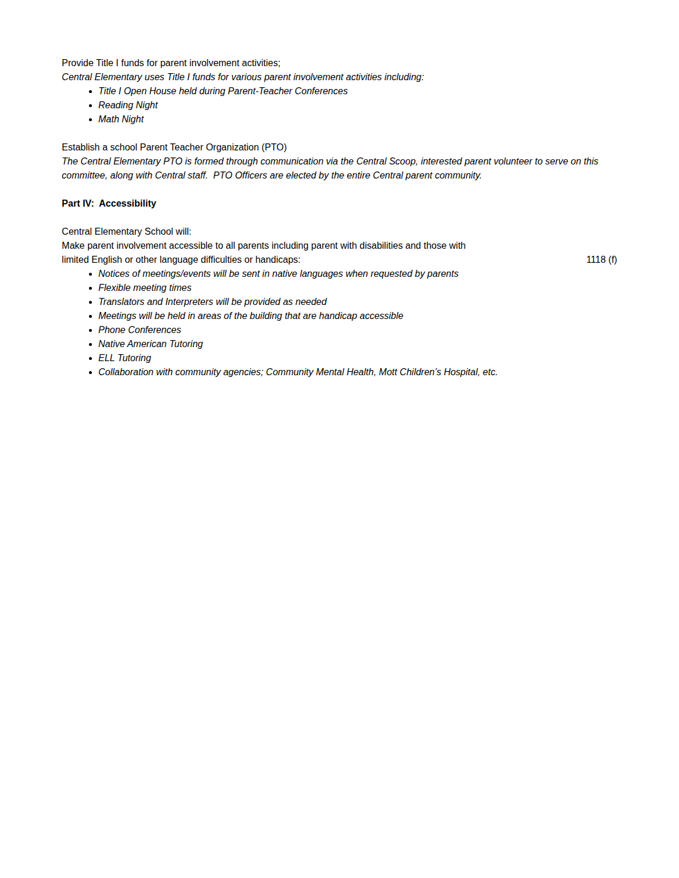Provide Title I funds for parent involvement activities;
Central Elementary uses Title I funds for various parent involvement activities including:
Title I Open House held during Parent-Teacher Conferences
Reading Night
Math Night
Establish a school Parent Teacher Organization (PTO)
The Central Elementary PTO is formed through communication via the Central Scoop, interested parent volunteer to serve on this committee, along with Central staff. PTO Officers are elected by the entire Central parent community.
Part IV: Accessibility
Central Elementary School will:
Make parent involvement accessible to all parents including parent with disabilities and those with
limited English or other language difficulties or handicaps: 1118 (f)
Notices of meetings/events will be sent in native languages when requested by parents
Flexible meeting times
Translators and Interpreters will be provided as needed
Meetings will be held in areas of the building that are handicap accessible
Phone Conferences
Native American Tutoring
ELL Tutoring
Collaboration with community agencies; Community Mental Health, Mott Children’s Hospital, etc.